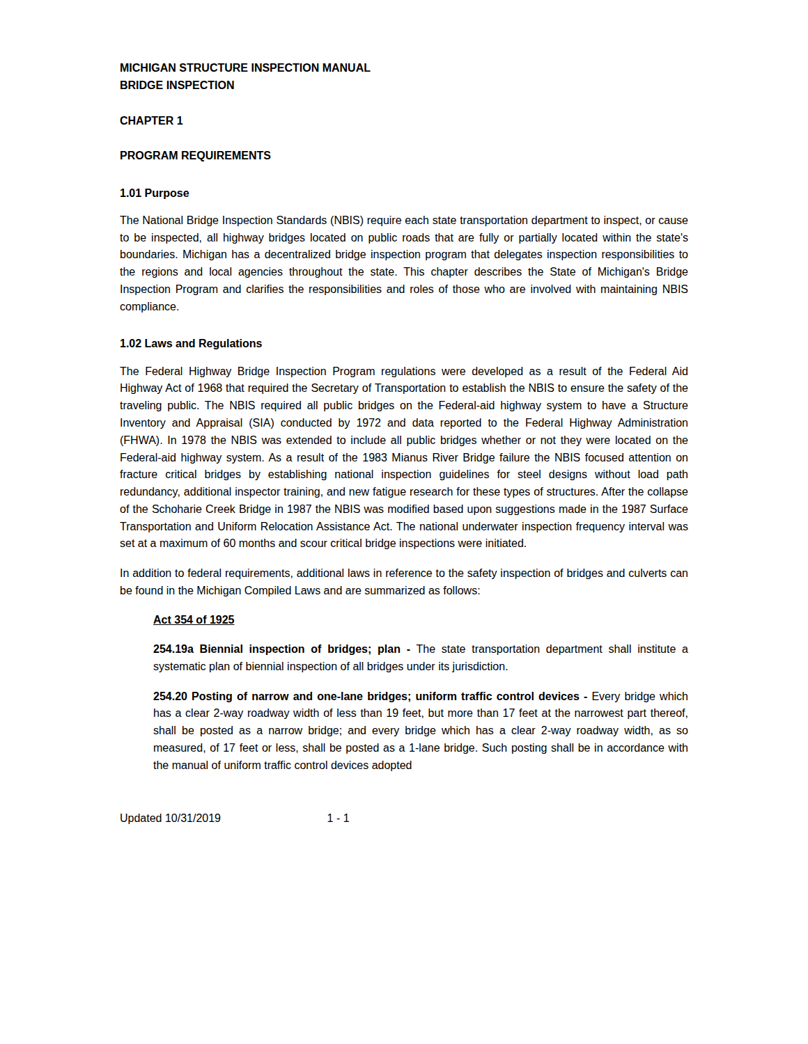MICHIGAN STRUCTURE INSPECTION MANUAL
BRIDGE INSPECTION
CHAPTER 1
PROGRAM REQUIREMENTS
1.01 Purpose
The National Bridge Inspection Standards (NBIS) require each state transportation department to inspect, or cause to be inspected, all highway bridges located on public roads that are fully or partially located within the state's boundaries. Michigan has a decentralized bridge inspection program that delegates inspection responsibilities to the regions and local agencies throughout the state. This chapter describes the State of Michigan's Bridge Inspection Program and clarifies the responsibilities and roles of those who are involved with maintaining NBIS compliance.
1.02 Laws and Regulations
The Federal Highway Bridge Inspection Program regulations were developed as a result of the Federal Aid Highway Act of 1968 that required the Secretary of Transportation to establish the NBIS to ensure the safety of the traveling public. The NBIS required all public bridges on the Federal-aid highway system to have a Structure Inventory and Appraisal (SIA) conducted by 1972 and data reported to the Federal Highway Administration (FHWA). In 1978 the NBIS was extended to include all public bridges whether or not they were located on the Federal-aid highway system. As a result of the 1983 Mianus River Bridge failure the NBIS focused attention on fracture critical bridges by establishing national inspection guidelines for steel designs without load path redundancy, additional inspector training, and new fatigue research for these types of structures. After the collapse of the Schoharie Creek Bridge in 1987 the NBIS was modified based upon suggestions made in the 1987 Surface Transportation and Uniform Relocation Assistance Act. The national underwater inspection frequency interval was set at a maximum of 60 months and scour critical bridge inspections were initiated.
In addition to federal requirements, additional laws in reference to the safety inspection of bridges and culverts can be found in the Michigan Compiled Laws and are summarized as follows:
Act 354 of 1925
254.19a Biennial inspection of bridges; plan - The state transportation department shall institute a systematic plan of biennial inspection of all bridges under its jurisdiction.
254.20 Posting of narrow and one-lane bridges; uniform traffic control devices - Every bridge which has a clear 2-way roadway width of less than 19 feet, but more than 17 feet at the narrowest part thereof, shall be posted as a narrow bridge; and every bridge which has a clear 2-way roadway width, as so measured, of 17 feet or less, shall be posted as a 1-lane bridge. Such posting shall be in accordance with the manual of uniform traffic control devices adopted
Updated 10/31/2019 1 - 1